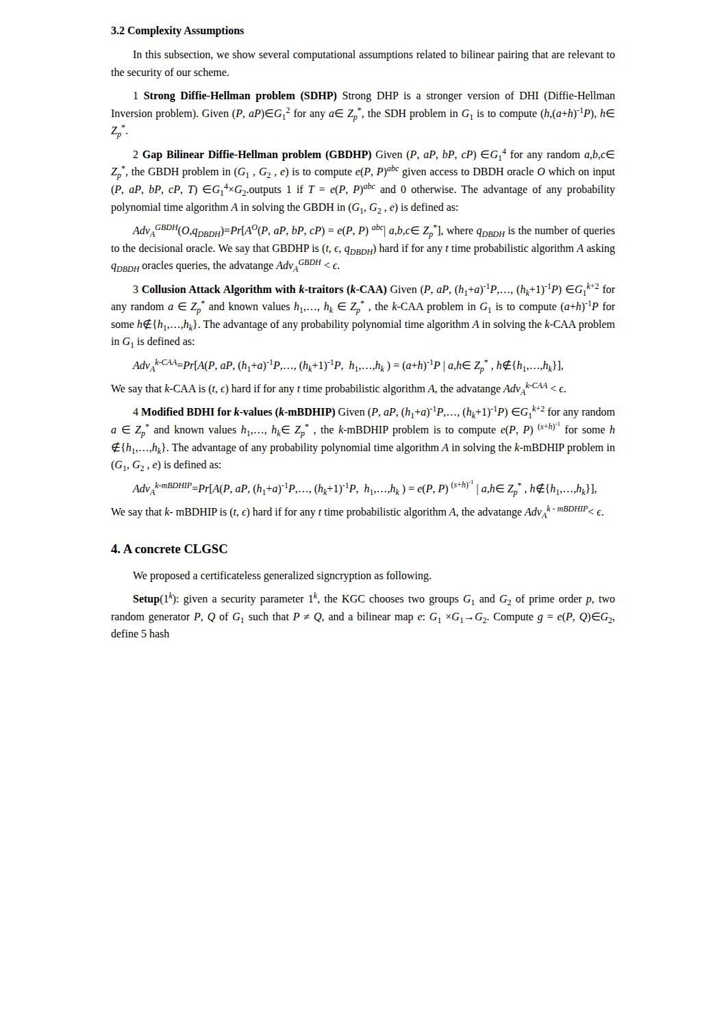3.2 Complexity Assumptions
In this subsection, we show several computational assumptions related to bilinear pairing that are relevant to the security of our scheme.
1 Strong Diffie-Hellman problem (SDHP) Strong DHP is a stronger version of DHI (Diffie-Hellman Inversion problem). Given (P, aP)∈G12 for any a∈ Zp*, the SDH problem in G1 is to compute (h,(a+h)-1P), h∈ Zp*.
2 Gap Bilinear Diffie-Hellman problem (GBDHP) Given (P, aP, bP, cP) ∈G14 for any random a,b,c∈ Zp*, the GBDH problem in (G1 , G2 , e) is to compute e(P, P)abc given access to DBDH oracle O which on input (P, aP, bP, cP, T) ∈G14×G2.outputs 1 if T = e(P, P)abc and 0 otherwise. The advantage of any probability polynomial time algorithm A in solving the GBDH in (G1, G2 , e) is defined as:
AdvAGBDH(O,qDBDH)=Pr[AO(P, aP, bP, cP) = e(P, P) abc| a,b,c∈ Zp*], where qDBDH is the number of queries to the decisional oracle. We say that GBDHP is (t, ϵ, qDBDH) hard if for any t time probabilistic algorithm A asking qDBDH oracles queries, the advatange AdvAGBDH < ϵ.
3 Collusion Attack Algorithm with k-traitors (k-CAA) Given (P, aP, (h1+a)-1P,…, (hk+1)-1P) ∈G1k+2 for any random a ∈ Zp* and known values h1,…, hk ∈ Zp* , the k-CAA problem in G1 is to compute (a+h)-1P for some h∉{h1,…,hk}. The advantage of any probability polynomial time algorithm A in solving the k-CAA problem in G1 is defined as:
AdvAk-CAA=Pr[A(P, aP, (h1+a)-1P,…, (hk+1)-1P, h1,…,hk ) = (a+h)-1P | a,h∈ Zp* , h∉{h1,…,hk}],
We say that k-CAA is (t, ϵ) hard if for any t time probabilistic algorithm A, the advatange AdvAk-CAA < ϵ.
4 Modified BDHI for k-values (k-mBDHIP) Given (P, aP, (h1+a)-1P,…, (hk+1)-1P) ∈G1k+2 for any random a ∈ Zp* and known values h1,…, hk∈ Zp* , the k-mBDHIP problem is to compute e(P, P) (s+h)-1 for some h ∉{h1,…,hk}. The advantage of any probability polynomial time algorithm A in solving the k-mBDHIP problem in (G1, G2 , e) is defined as:
AdvAk-mBDHIP=Pr[A(P, aP, (h1+a)-1P,…, (hk+1)-1P, h1,…,hk ) = e(P, P) (s+h)-1 | a,h∈ Zp* , h∉{h1,…,hk}],
We say that k- mBDHIP is (t, ϵ) hard if for any t time probabilistic algorithm A, the advatange AdvAk - mBDHIP< ϵ.
4. A concrete CLGSC
We proposed a certificateless generalized signcryption as following.
Setup(1k): given a security parameter 1k, the KGC chooses two groups G1 and G2 of prime order p, two random generator P, Q of G1 such that P ≠ Q, and a bilinear map e: G1 ×G1→G2. Compute g = e(P, Q)∈G2, define 5 hash